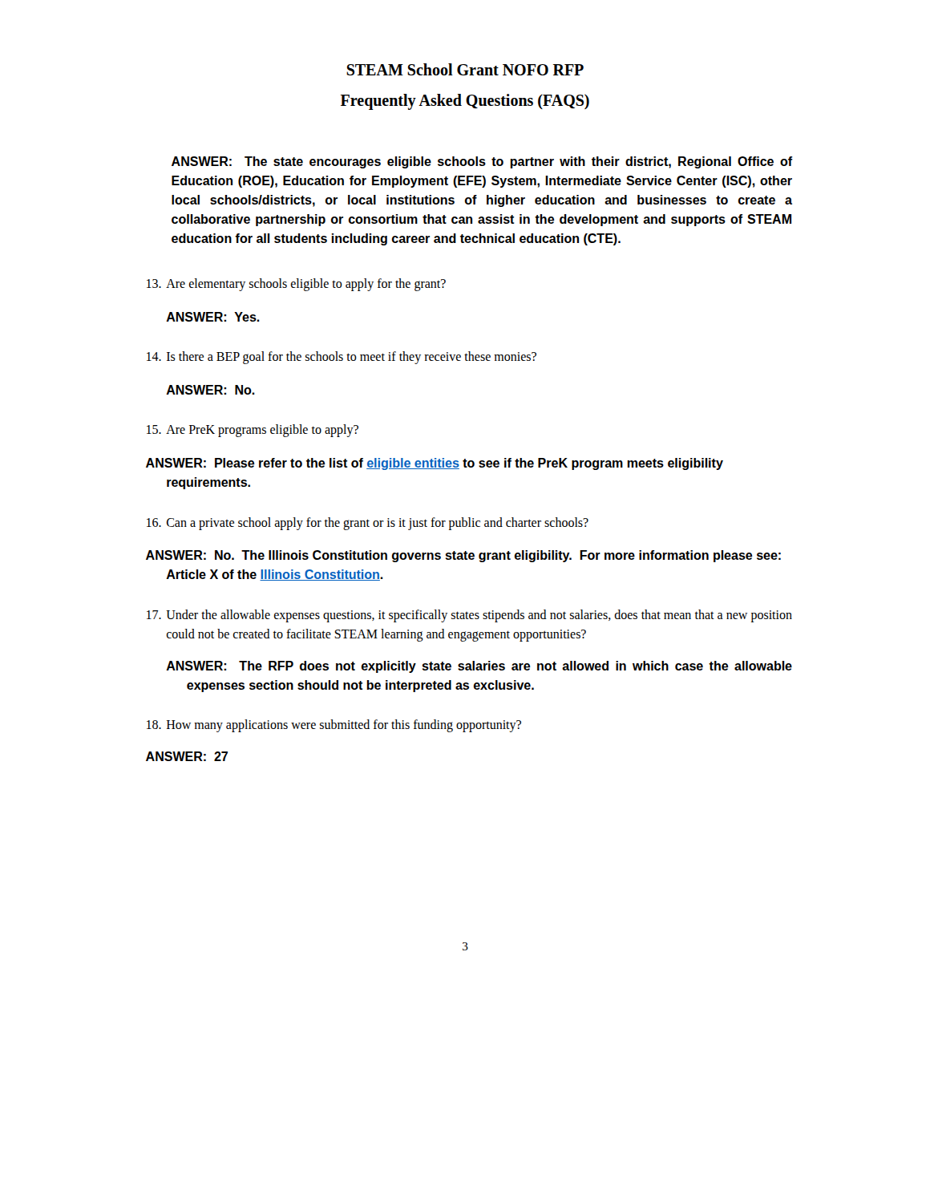STEAM School Grant NOFO RFP
Frequently Asked Questions (FAQS)
ANSWER: The state encourages eligible schools to partner with their district, Regional Office of Education (ROE), Education for Employment (EFE) System, Intermediate Service Center (ISC), other local schools/districts, or local institutions of higher education and businesses to create a collaborative partnership or consortium that can assist in the development and supports of STEAM education for all students including career and technical education (CTE).
Are elementary schools eligible to apply for the grant?
ANSWER: Yes.
Is there a BEP goal for the schools to meet if they receive these monies?
ANSWER: No.
Are PreK programs eligible to apply?
ANSWER: Please refer to the list of eligible entities to see if the PreK program meets eligibility requirements.
Can a private school apply for the grant or is it just for public and charter schools?
ANSWER: No. The Illinois Constitution governs state grant eligibility. For more information please see: Article X of the Illinois Constitution.
Under the allowable expenses questions, it specifically states stipends and not salaries, does that mean that a new position could not be created to facilitate STEAM learning and engagement opportunities?
ANSWER: The RFP does not explicitly state salaries are not allowed in which case the allowable expenses section should not be interpreted as exclusive.
How many applications were submitted for this funding opportunity?
ANSWER: 27
3